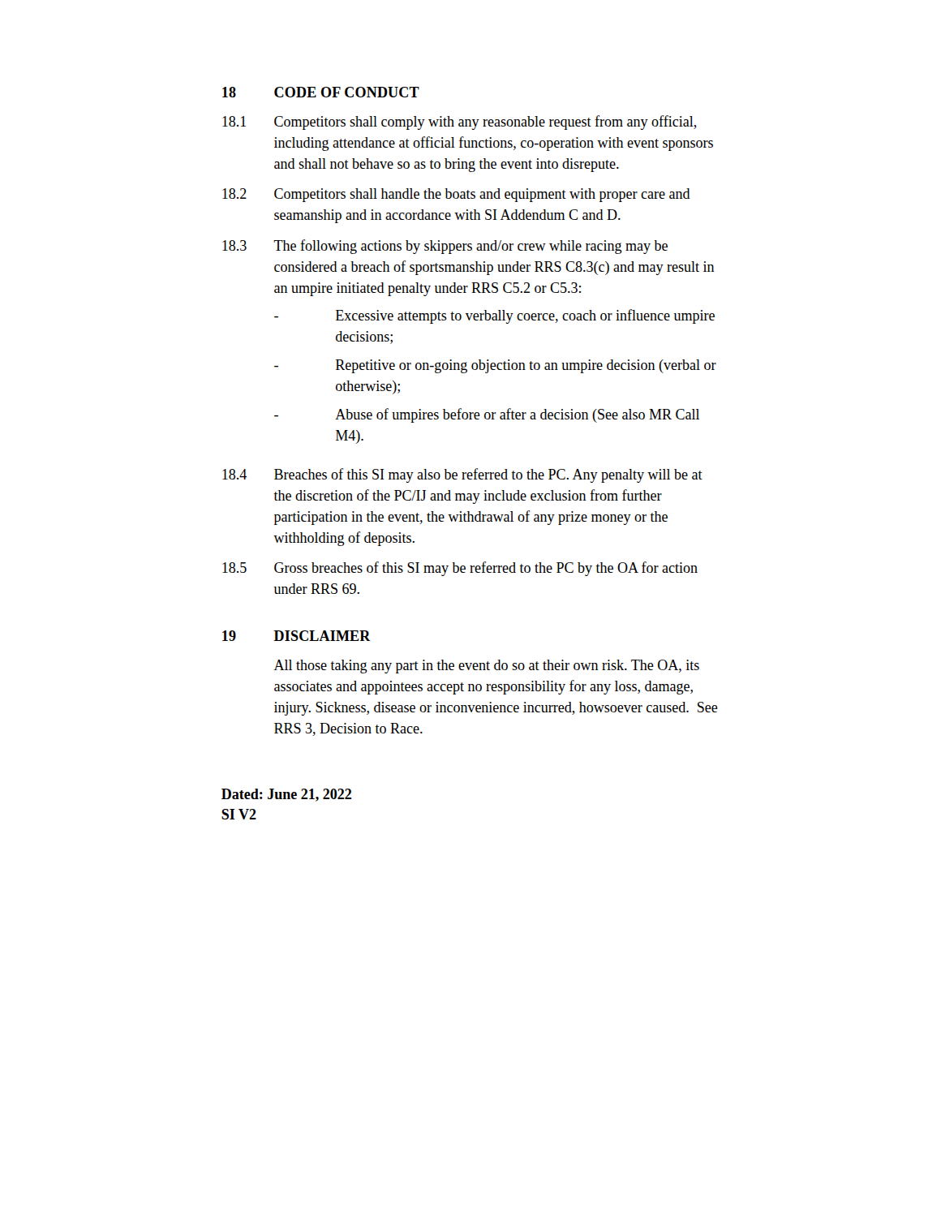18 CODE OF CONDUCT
18.1 Competitors shall comply with any reasonable request from any official, including attendance at official functions, co-operation with event sponsors and shall not behave so as to bring the event into disrepute.
18.2 Competitors shall handle the boats and equipment with proper care and seamanship and in accordance with SI Addendum C and D.
18.3 The following actions by skippers and/or crew while racing may be considered a breach of sportsmanship under RRS C8.3(c) and may result in an umpire initiated penalty under RRS C5.2 or C5.3:
- Excessive attempts to verbally coerce, coach or influence umpire decisions;
- Repetitive or on-going objection to an umpire decision (verbal or otherwise);
- Abuse of umpires before or after a decision (See also MR Call M4).
18.4 Breaches of this SI may also be referred to the PC. Any penalty will be at the discretion of the PC/IJ and may include exclusion from further participation in the event, the withdrawal of any prize money or the withholding of deposits.
18.5 Gross breaches of this SI may be referred to the PC by the OA for action under RRS 69.
19 DISCLAIMER
All those taking any part in the event do so at their own risk. The OA, its associates and appointees accept no responsibility for any loss, damage, injury. Sickness, disease or inconvenience incurred, howsoever caused. See RRS 3, Decision to Race.
Dated: June 21, 2022
SI V2